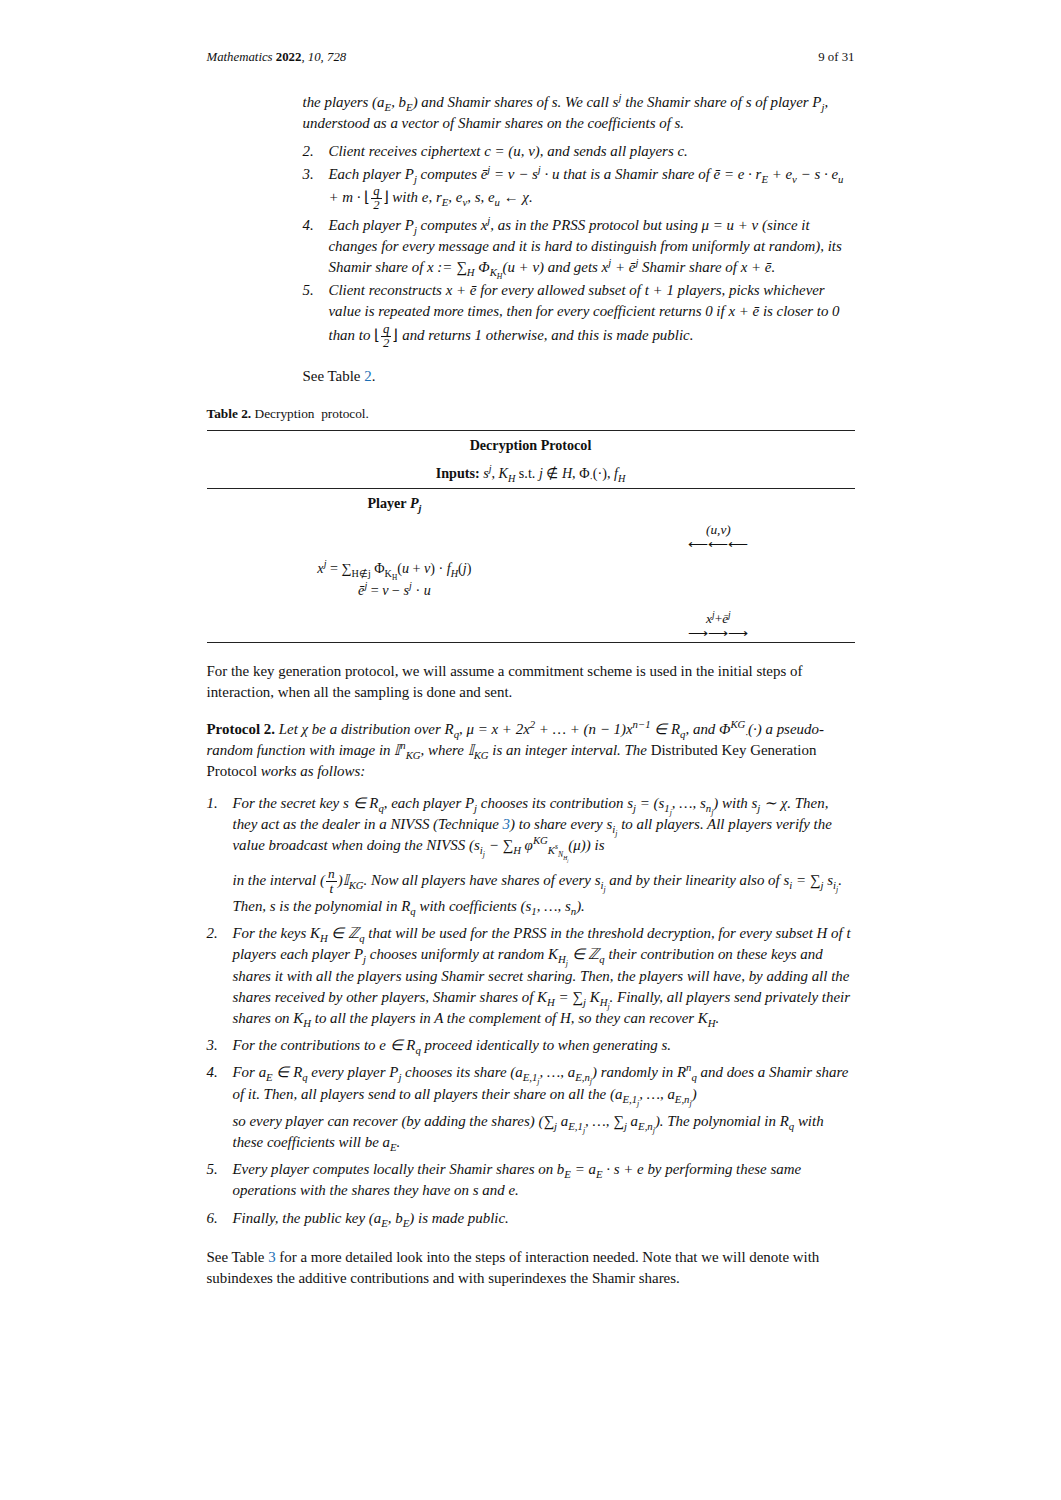Mathematics 2022, 10, 728
9 of 31
the players (aE, bE) and Shamir shares of s. We call sj the Shamir share of s of player Pj, understood as a vector of Shamir shares on the coefficients of s.
2. Client receives ciphertext c = (u, v), and sends all players c.
3. Each player Pj computes ēj = v − sj · u that is a Shamir share of ē = e · rE + ev − s · eu + m · ⌊q 2⌋ with e, rE, ev, s, eu ← χ.
4. Each player Pj computes xj, as in the PRSS protocol but using μ = u + v (since it changes for every message and it is hard to distinguish from uniformly at random), its Shamir share of x := ∑H ΦKH(u + v) and gets xj + ēj Shamir share of x + ē.
5. Client reconstructs x + ē for every allowed subset of t + 1 players, picks whichever value is repeated more times, then for every coefficient returns 0 if x + ē is closer to 0 than to ⌊q 2⌋ and returns 1 otherwise, and this is made public.
See Table 2.
Table 2. Decryption protocol.
| Decryption Protocol |
| Inputs: s j , K H s.t. j ∉ H , Φ · (·), f H |
| Player P j | |
| | (u,v) ⟵⟵⟵ |
| x j = ∑ H∉j Φ K H ( u + v ) · f H ( j ) ē j = v − s j · u | |
| | x j + ē j ⟶⟶⟶ |
For the key generation protocol, we will assume a commitment scheme is used in the initial steps of interaction, when all the sampling is done and sent.
Protocol 2. Let χ be a distribution over Rq, μ = x + 2x2 + … + (n − 1)xn−1 ∈ Rq, and ΦKG·(·) a pseudo-random function with image in 𝕀nKG, where 𝕀KG is an integer interval. The Distributed Key Generation Protocol works as follows:
1. For the secret key s ∈ Rq, each player Pj chooses its contribution sj = (s1j, …, snj) with sj ∼ χ. Then, they act as the dealer in a NIVSS (Technique 3) to share every sij to all players. All players verify the value broadcast when doing the NIVSS (sij − ∑H φKGKsNHj(μ)) is
in the interval (nt)𝕀KG. Now all players have shares of every sij and by their linearity also of si = ∑j sij. Then, s is the polynomial in Rq with coefficients (s1, …, sn).
2. For the keys KH ∈ ℤq that will be used for the PRSS in the threshold decryption, for every subset H of t players each player Pj chooses uniformly at random KHj ∈ ℤq their contribution on these keys and shares it with all the players using Shamir secret sharing. Then, the players will have, by adding all the shares received by other players, Shamir shares of KH = ∑j KHj. Finally, all players send privately their shares on KH to all the players in A the complement of H, so they can recover KH.
3. For the contributions to e ∈ Rq proceed identically to when generating s.
4. For aE ∈ Rq every player Pj chooses its share (aE,1j, …, aE,nj) randomly in Rnq and does a Shamir share of it. Then, all players send to all players their share on all the (aE,1j, …, aE,nj)
so every player can recover (by adding the shares) (∑j aE,1j, …, ∑j aE,nj). The polynomial in Rq with these coefficients will be aE.
5. Every player computes locally their Shamir shares on bE = aE · s + e by performing these same operations with the shares they have on s and e.
6. Finally, the public key (aE, bE) is made public.
See Table 3 for a more detailed look into the steps of interaction needed. Note that we will denote with subindexes the additive contributions and with superindexes the Shamir shares.